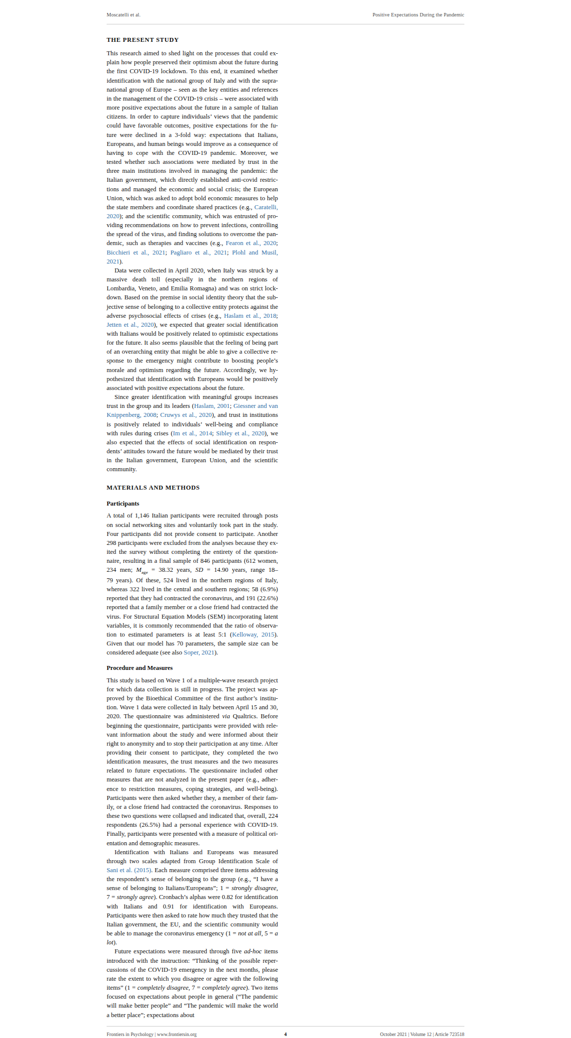Moscatelli et al.
Positive Expectations During the Pandemic
The Present Study
This research aimed to shed light on the processes that could explain how people preserved their optimism about the future during the first COVID-19 lockdown. To this end, it examined whether identification with the national group of Italy and with the supranational group of Europe – seen as the key entities and references in the management of the COVID-19 crisis – were associated with more positive expectations about the future in a sample of Italian citizens. In order to capture individuals’ views that the pandemic could have favorable outcomes, positive expectations for the future were declined in a 3-fold way: expectations that Italians, Europeans, and human beings would improve as a consequence of having to cope with the COVID-19 pandemic. Moreover, we tested whether such associations were mediated by trust in the three main institutions involved in managing the pandemic: the Italian government, which directly established anti-covid restrictions and managed the economic and social crisis; the European Union, which was asked to adopt bold economic measures to help the state members and coordinate shared practices (e.g., Caratelli, 2020); and the scientific community, which was entrusted of providing recommendations on how to prevent infections, controlling the spread of the virus, and finding solutions to overcome the pandemic, such as therapies and vaccines (e.g., Fearon et al., 2020; Bicchieri et al., 2021; Pagliaro et al., 2021; Plohl and Musil, 2021).
Data were collected in April 2020, when Italy was struck by a massive death toll (especially in the northern regions of Lombardia, Veneto, and Emilia Romagna) and was on strict lockdown. Based on the premise in social identity theory that the subjective sense of belonging to a collective entity protects against the adverse psychosocial effects of crises (e.g., Haslam et al., 2018; Jetten et al., 2020), we expected that greater social identification with Italians would be positively related to optimistic expectations for the future. It also seems plausible that the feeling of being part of an overarching entity that might be able to give a collective response to the emergency might contribute to boosting people’s morale and optimism regarding the future. Accordingly, we hypothesized that identification with Europeans would be positively associated with positive expectations about the future.
Since greater identification with meaningful groups increases trust in the group and its leaders (Haslam, 2001; Giessner and van Knippenberg, 2008; Cruwys et al., 2020), and trust in institutions is positively related to individuals’ well-being and compliance with rules during crises (Im et al., 2014; Sibley et al., 2020), we also expected that the effects of social identification on respondents’ attitudes toward the future would be mediated by their trust in the Italian government, European Union, and the scientific community.
Materials and Methods
Participants
A total of 1,146 Italian participants were recruited through posts on social networking sites and voluntarily took part in the study. Four participants did not provide consent to participate. Another 298 participants were excluded from the analyses because they exited the survey without completing the entirety of the questionnaire, resulting in a final sample of 846 participants (612 women, 234 men; Mage = 38.32 years, SD = 14.90 years, range 18–79 years). Of these, 524 lived in the northern regions of Italy, whereas 322 lived in the central and southern regions; 58 (6.9%) reported that they had contracted the coronavirus, and 191 (22.6%) reported that a family member or a close friend had contracted the virus. For Structural Equation Models (SEM) incorporating latent variables, it is commonly recommended that the ratio of observation to estimated parameters is at least 5:1 (Kelloway, 2015). Given that our model has 70 parameters, the sample size can be considered adequate (see also Soper, 2021).
Procedure and Measures
This study is based on Wave 1 of a multiple-wave research project for which data collection is still in progress. The project was approved by the Bioethical Committee of the first author’s institution. Wave 1 data were collected in Italy between April 15 and 30, 2020. The questionnaire was administered via Qualtrics. Before beginning the questionnaire, participants were provided with relevant information about the study and were informed about their right to anonymity and to stop their participation at any time. After providing their consent to participate, they completed the two identification measures, the trust measures and the two measures related to future expectations. The questionnaire included other measures that are not analyzed in the present paper (e.g., adherence to restriction measures, coping strategies, and well-being). Participants were then asked whether they, a member of their family, or a close friend had contracted the coronavirus. Responses to these two questions were collapsed and indicated that, overall, 224 respondents (26.5%) had a personal experience with COVID-19. Finally, participants were presented with a measure of political orientation and demographic measures.
Identification with Italians and Europeans was measured through two scales adapted from Group Identification Scale of Sani et al. (2015). Each measure comprised three items addressing the respondent’s sense of belonging to the group (e.g., “I have a sense of belonging to Italians/Europeans”; 1 = strongly disagree, 7 = strongly agree). Cronbach’s alphas were 0.82 for identification with Italians and 0.91 for identification with Europeans. Participants were then asked to rate how much they trusted that the Italian government, the EU, and the scientific community would be able to manage the coronavirus emergency (1 = not at all, 5 = a lot).
Future expectations were measured through five ad-hoc items introduced with the instruction: “Thinking of the possible repercussions of the COVID-19 emergency in the next months, please rate the extent to which you disagree or agree with the following items” (1 = completely disagree, 7 = completely agree). Two items focused on expectations about people in general (“The pandemic will make better people” and “The pandemic will make the world a better place”; expectations about
Frontiers in Psychology | www.frontiersin.org
4
October 2021 | Volume 12 | Article 723518